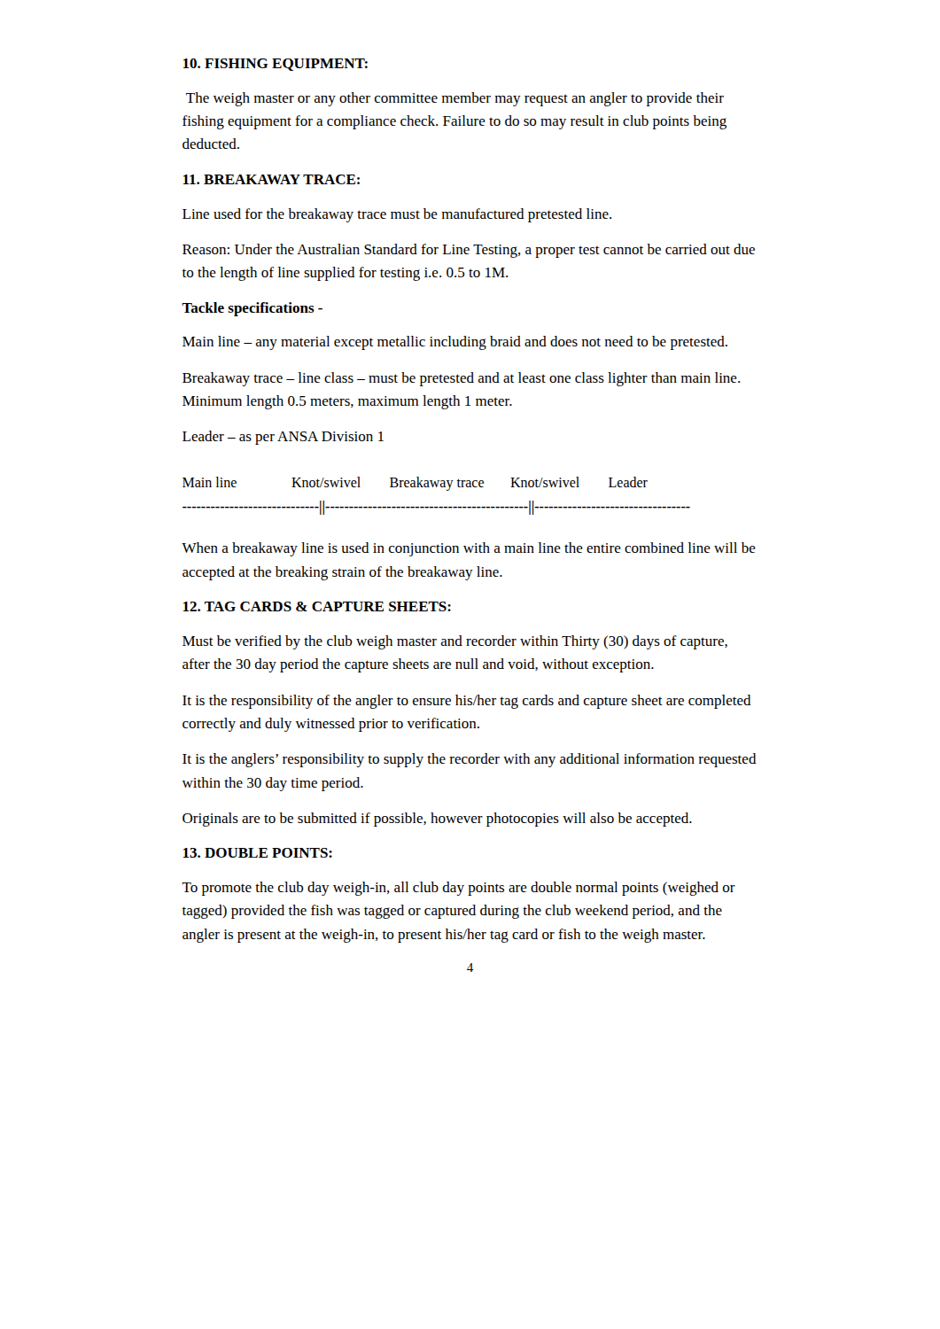10. FISHING EQUIPMENT:
The weigh master or any other committee member may request an angler to provide their fishing equipment for a compliance check. Failure to do so may result in club points being deducted.
11. BREAKAWAY TRACE:
Line used for the breakaway trace must be manufactured pretested line.
Reason: Under the Australian Standard for Line Testing, a proper test cannot be carried out due to the length of line supplied for testing i.e. 0.5 to 1M.
Tackle specifications -
Main line – any material except metallic including braid and does not need to be pretested.
Breakaway trace – line class – must be pretested and at least one class lighter than main line. Minimum length 0.5 meters, maximum length 1 meter.
Leader – as per ANSA Division 1
Main line Knot/swivel Breakaway trace Knot/swivel Leader
-----------------------------||-------------------------------------------||---------------------------------
When a breakaway line is used in conjunction with a main line the entire combined line will be accepted at the breaking strain of the breakaway line.
12. TAG CARDS & CAPTURE SHEETS:
Must be verified by the club weigh master and recorder within Thirty (30) days of capture, after the 30 day period the capture sheets are null and void, without exception.
It is the responsibility of the angler to ensure his/her tag cards and capture sheet are completed correctly and duly witnessed prior to verification.
It is the anglers’ responsibility to supply the recorder with any additional information requested within the 30 day time period.
Originals are to be submitted if possible, however photocopies will also be accepted.
13. DOUBLE POINTS:
To promote the club day weigh-in, all club day points are double normal points (weighed or tagged) provided the fish was tagged or captured during the club weekend period, and the angler is present at the weigh-in, to present his/her tag card or fish to the weigh master.
4